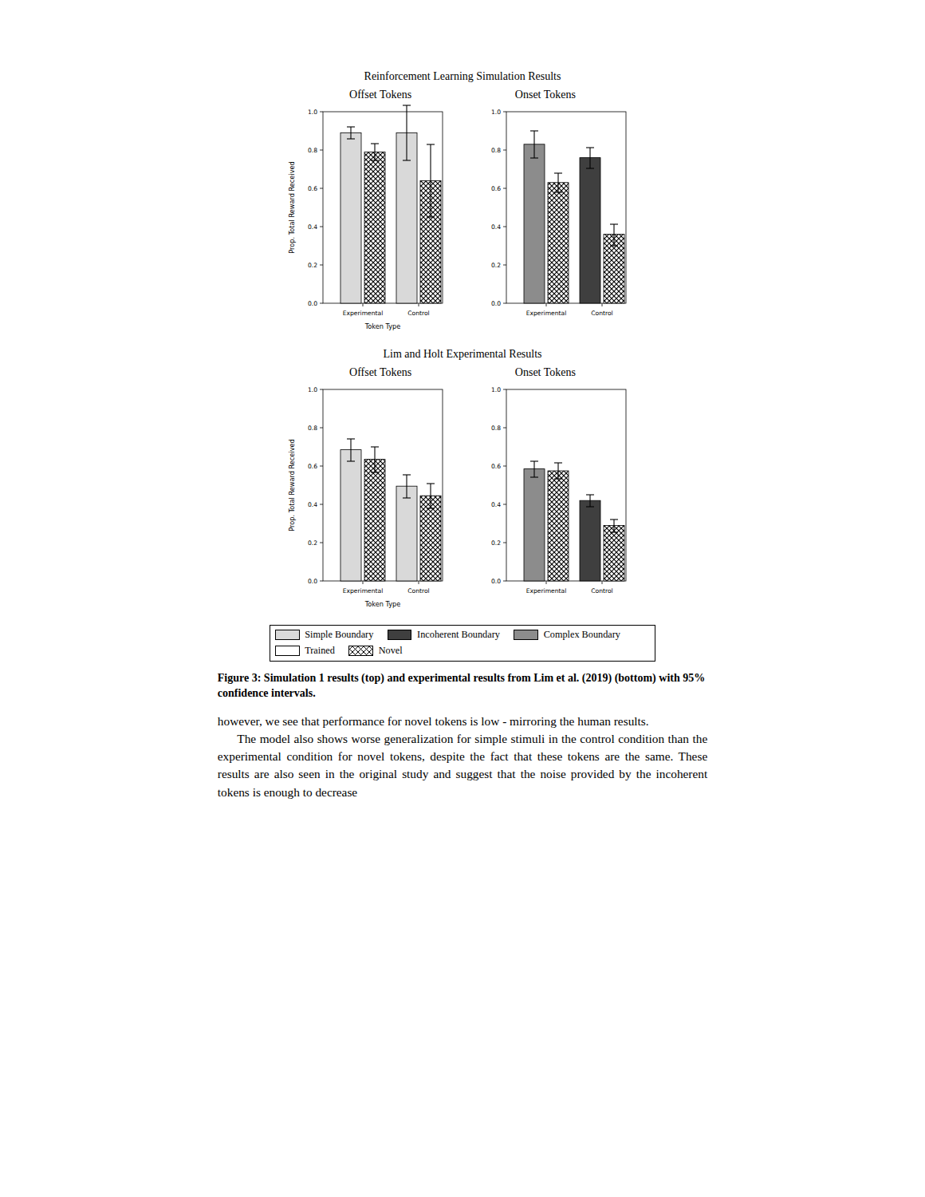Reinforcement Learning Simulation Results
Offset Tokens Onset Tokens
0.0 0.2 0.4 0.6 0.8 1.0 Prop. Total Reward Received Experimental Control Token Type 0.0 0.2 0.4 0.6 0.8 1.0 Experimental Control
Lim and Holt Experimental Results
Offset Tokens Onset Tokens
0.0 0.2 0.4 0.6 0.8 1.0 Prop. Total Reward Received Experimental Control Token Type 0.0 0.2 0.4 0.6 0.8 1.0 Experimental Control
Simple Boundary Incoherent Boundary Complex Boundary
Trained Novel
Figure 3: Simulation 1 results (top) and experimental results from Lim et al. (2019) (bottom) with 95% confidence intervals.
however, we see that performance for novel tokens is low - mirroring the human results.
The model also shows worse generalization for simple stimuli in the control condition than the experimental condition for novel tokens, despite the fact that these tokens are the same. These results are also seen in the original study and suggest that the noise provided by the incoherent tokens is enough to decrease